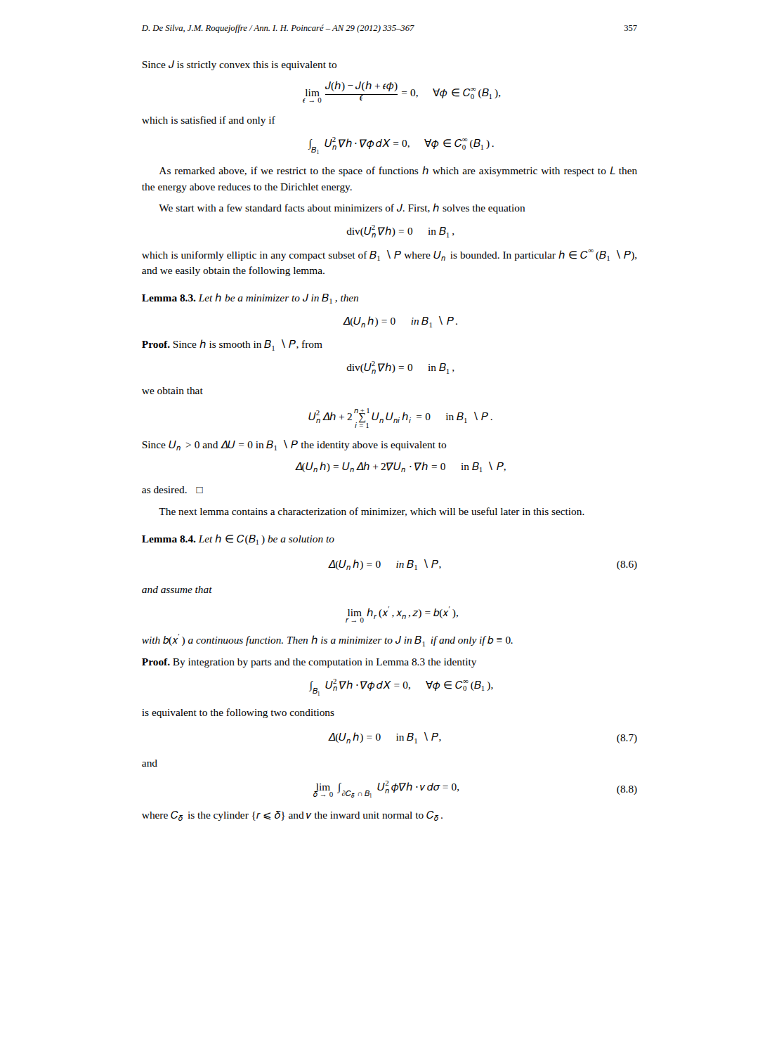D. De Silva, J.M. Roquejoffre / Ann. I. H. Poincaré – AN 29 (2012) 335–367 357
Since J is strictly convex this is equivalent to
lim ϵ→0 J(h)−J(h+ϵϕ) ϵ =0, ∀ϕ∈C0∞(B1),
which is satisfied if and only if
∫ B1 Un2 ∇h⋅∇ϕ dX=0, ∀ϕ∈C0∞(B1).
As remarked above, if we restrict to the space of functions h which are axisymmetric with respect to L then the energy above reduces to the Dirichlet energy.
We start with a few standard facts about minimizers of J. First, h solves the equation
div(Un2∇h)=0 in B1,
which is uniformly elliptic in any compact subset of B1∖P where Un is bounded. In particular h∈C∞(B1∖P), and we easily obtain the following lemma.
Lemma 8.3. Let h be a minimizer to J in B1, then
Δ(Unh)=0 in B1∖P.
Proof. Since h is smooth in B1∖P, from
div(Un2∇h)=0 in B1,
we obtain that
Un2Δh +2 ∑ i=1 n+1 UnUnihi =0 in B1∖P.
Since Un>0 and ΔU=0 in B1∖P the identity above is equivalent to
Δ(Unh) = UnΔh +2∇Un⋅∇h =0 in B1∖P,
as desired. □
The next lemma contains a characterization of minimizer, which will be useful later in this section.
Lemma 8.4. Let h∈C(B1) be a solution to
Δ(Unh)=0 in B1∖P,
(8.6)
and assume that
lim r→0 hr (x′,xn,z) = b(x′),
with b(x′) a continuous function. Then h is a minimizer to J in B1 if and only if b≡0.
Proof. By integration by parts and the computation in Lemma 8.3 the identity
∫ B1 Un2 ∇h⋅∇ϕ dX=0, ∀ϕ∈C0∞(B1),
is equivalent to the following two conditions
Δ(Unh)=0 in B1∖P,
(8.7)
and
lim δ→0 ∫ ∂Cδ∩B1 Un2ϕ∇h⋅ν dσ=0,
(8.8)
where Cδ is the cylinder {r⩽δ} and ν the inward unit normal to Cδ.